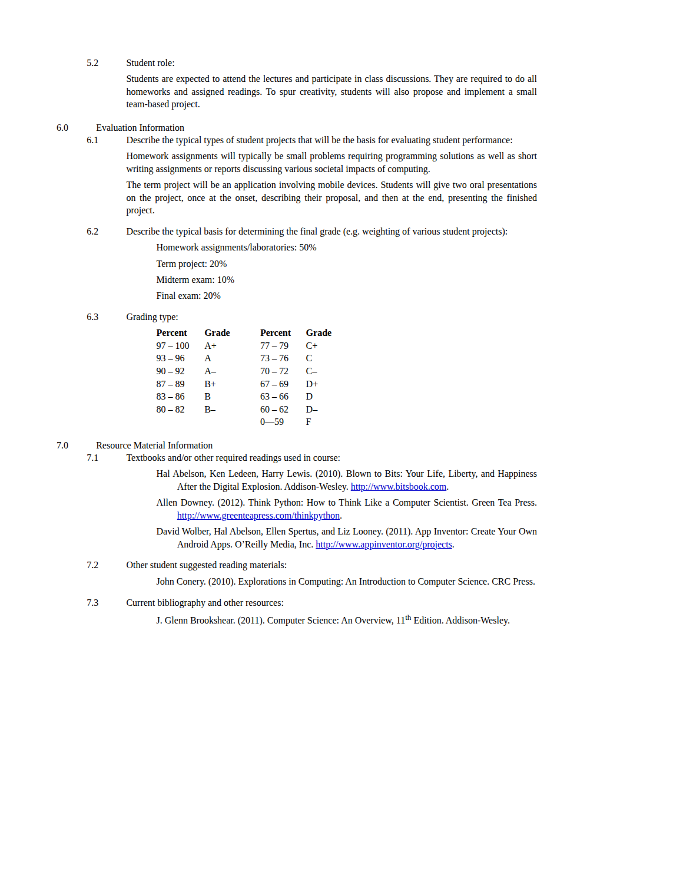5.2
Student role:
Students are expected to attend the lectures and participate in class discussions. They are required to do all homeworks and assigned readings. To spur creativity, students will also propose and implement a small team-based project.
6.0
Evaluation Information
6.1
Describe the typical types of student projects that will be the basis for evaluating student performance:
Homework assignments will typically be small problems requiring programming solutions as well as short writing assignments or reports discussing various societal impacts of computing.
The term project will be an application involving mobile devices. Students will give two oral presentations on the project, once at the onset, describing their proposal, and then at the end, presenting the finished project.
6.2
Describe the typical basis for determining the final grade (e.g. weighting of various student projects):
Homework assignments/laboratories: 50%
Term project: 20%
Midterm exam: 10%
Final exam: 20%
6.3
Grading type:
| Percent | Grade | Percent | Grade |
| --- | --- | --- | --- |
| 97 – 100 | A+ | 77 – 79 | C+ |
| 93 – 96 | A | 73 – 76 | C |
| 90 – 92 | A– | 70 – 72 | C– |
| 87 – 89 | B+ | 67 – 69 | D+ |
| 83 – 86 | B | 63 – 66 | D |
| 80 – 82 | B– | 60 – 62 | D– |
| | | 0—59 | F |
7.0
Resource Material Information
7.1
Textbooks and/or other required readings used in course:
Hal Abelson, Ken Ledeen, Harry Lewis. (2010). Blown to Bits: Your Life, Liberty, and Happiness After the Digital Explosion. Addison-Wesley. http://www.bitsbook.com.
Allen Downey. (2012). Think Python: How to Think Like a Computer Scientist. Green Tea Press. http://www.greenteapress.com/thinkpython.
David Wolber, Hal Abelson, Ellen Spertus, and Liz Looney. (2011). App Inventor: Create Your Own Android Apps. O’Reilly Media, Inc. http://www.appinventor.org/projects.
7.2
Other student suggested reading materials:
John Conery. (2010). Explorations in Computing: An Introduction to Computer Science. CRC Press.
7.3
Current bibliography and other resources:
J. Glenn Brookshear. (2011). Computer Science: An Overview, 11th Edition. Addison-Wesley.